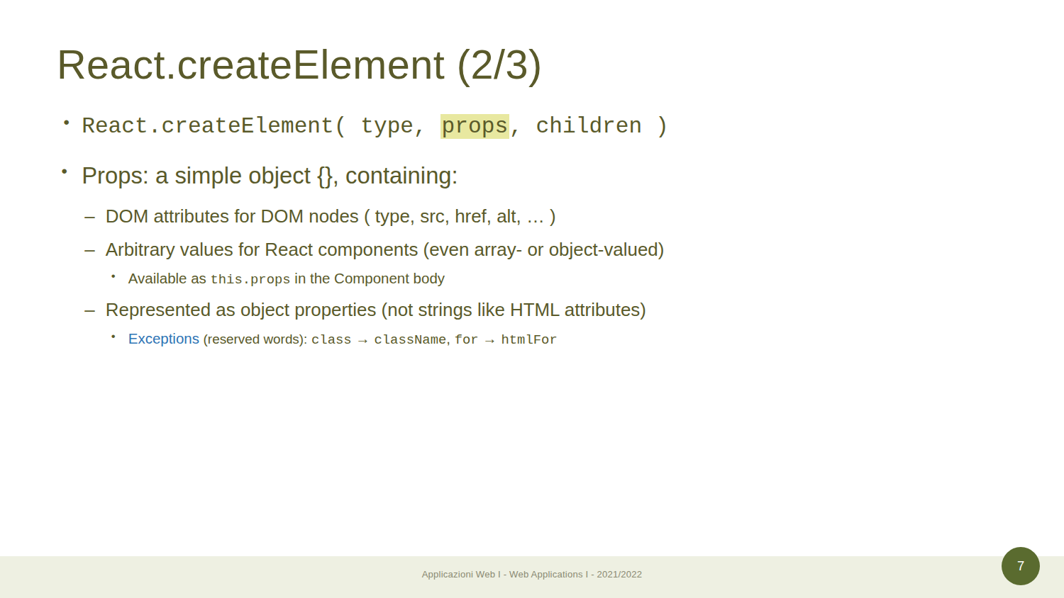React.createElement (2/3)
React.createElement( type, props, children )
Props: a simple object {}, containing:
DOM attributes for DOM nodes ( type, src, href, alt, … )
Arbitrary values for React components (even array- or object-valued)
Available as this.props in the Component body
Represented as object properties (not strings like HTML attributes)
Exceptions (reserved words): class → className, for → htmlFor
Applicazioni Web I - Web Applications I - 2021/2022
7